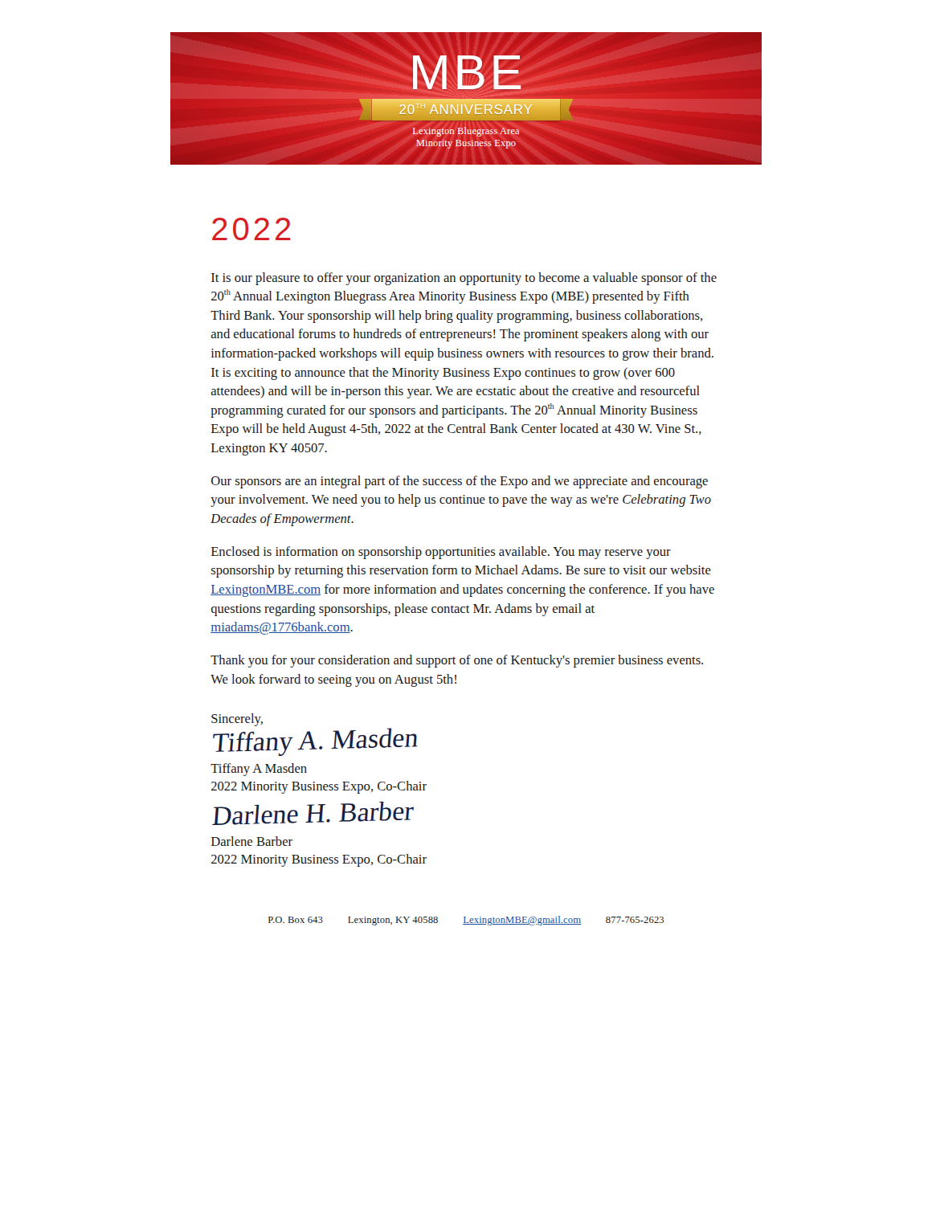MBE
20TH ANNIVERSARY
Lexington Bluegrass Area
Minority Business Expo
2022
It is our pleasure to offer your organization an opportunity to become a valuable sponsor of the 20th Annual Lexington Bluegrass Area Minority Business Expo (MBE) presented by Fifth Third Bank. Your sponsorship will help bring quality programming, business collaborations, and educational forums to hundreds of entrepreneurs! The prominent speakers along with our information-packed workshops will equip business owners with resources to grow their brand. It is exciting to announce that the Minority Business Expo continues to grow (over 600 attendees) and will be in-person this year. We are ecstatic about the creative and resourceful programming curated for our sponsors and participants. The 20th Annual Minority Business Expo will be held August 4-5th, 2022 at the Central Bank Center located at 430 W. Vine St., Lexington KY 40507.
Our sponsors are an integral part of the success of the Expo and we appreciate and encourage your involvement. We need you to help us continue to pave the way as we're Celebrating Two Decades of Empowerment.
Enclosed is information on sponsorship opportunities available. You may reserve your sponsorship by returning this reservation form to Michael Adams. Be sure to visit our website LexingtonMBE.com for more information and updates concerning the conference. If you have questions regarding sponsorships, please contact Mr. Adams by email at miadams@1776bank.com.
Thank you for your consideration and support of one of Kentucky's premier business events. We look forward to seeing you on August 5th!
Sincerely,
Tiffany A. Masden
Tiffany A Masden
2022 Minority Business Expo, Co-Chair
Darlene H. Barber
Darlene Barber
2022 Minority Business Expo, Co-Chair
P.O. Box 643 Lexington, KY 40588 LexingtonMBE@gmail.com 877-765-2623